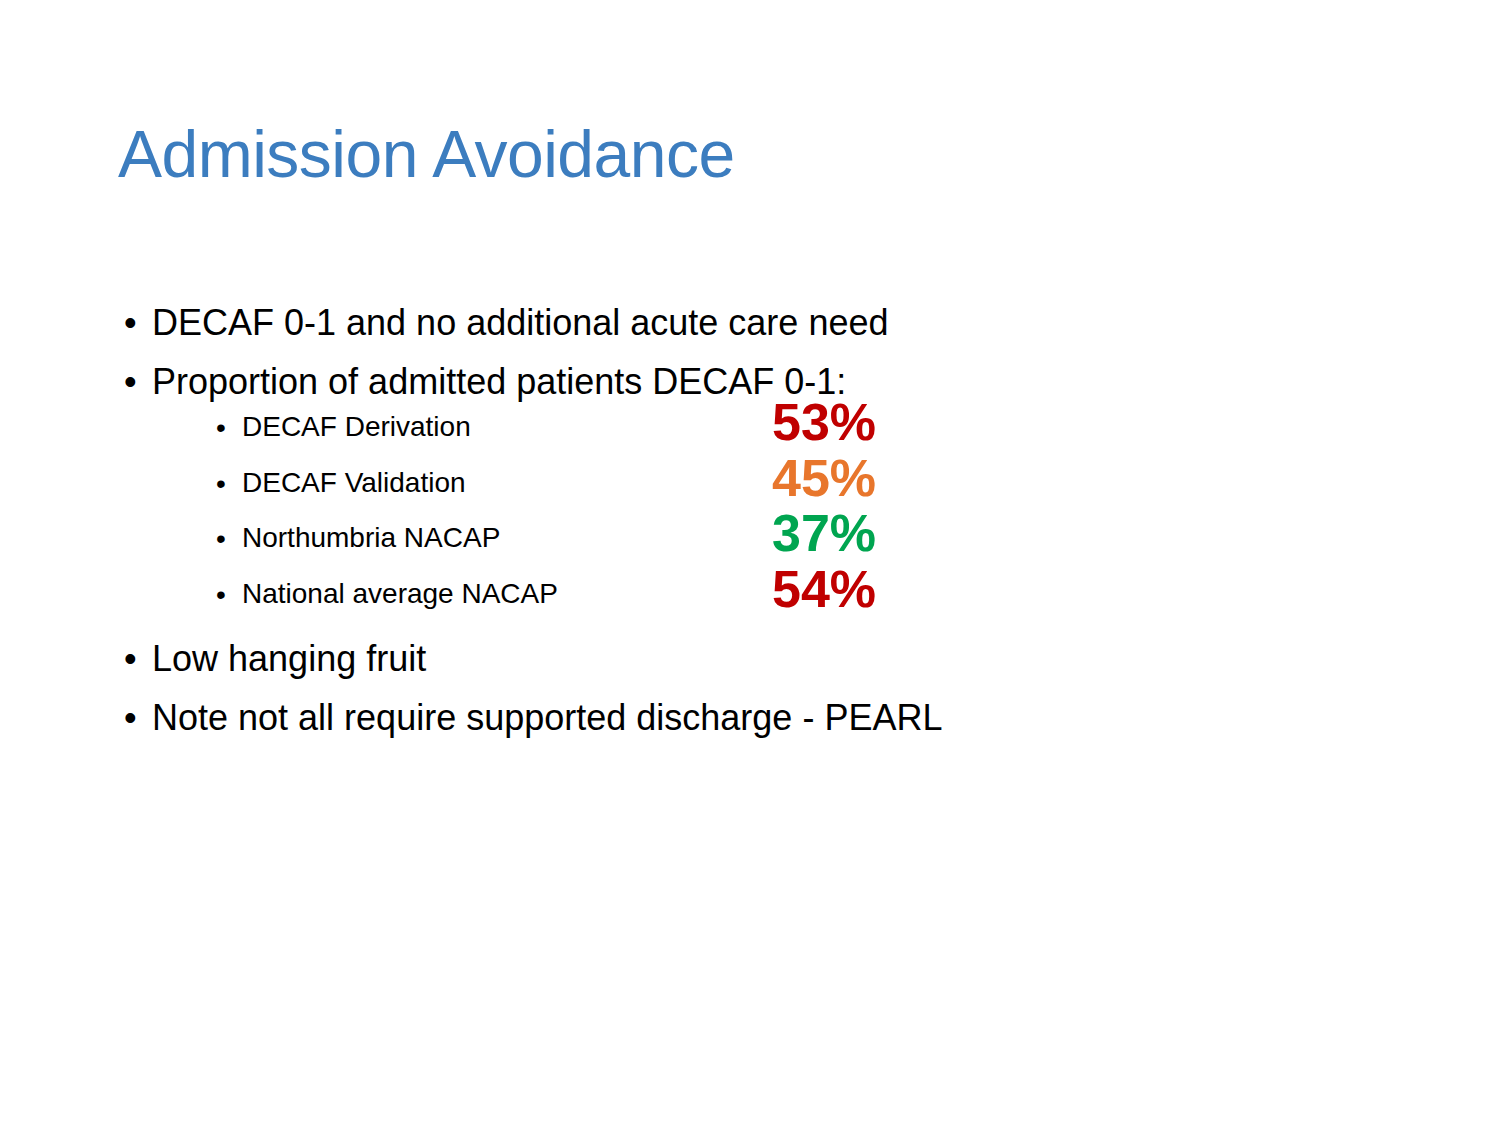Admission Avoidance
DECAF 0-1 and no additional acute care need
Proportion of admitted patients DECAF 0-1:
DECAF Derivation53%
DECAF Validation45%
Northumbria NACAP37%
National average NACAP54%
Low hanging fruit
Note not all require supported discharge - PEARL